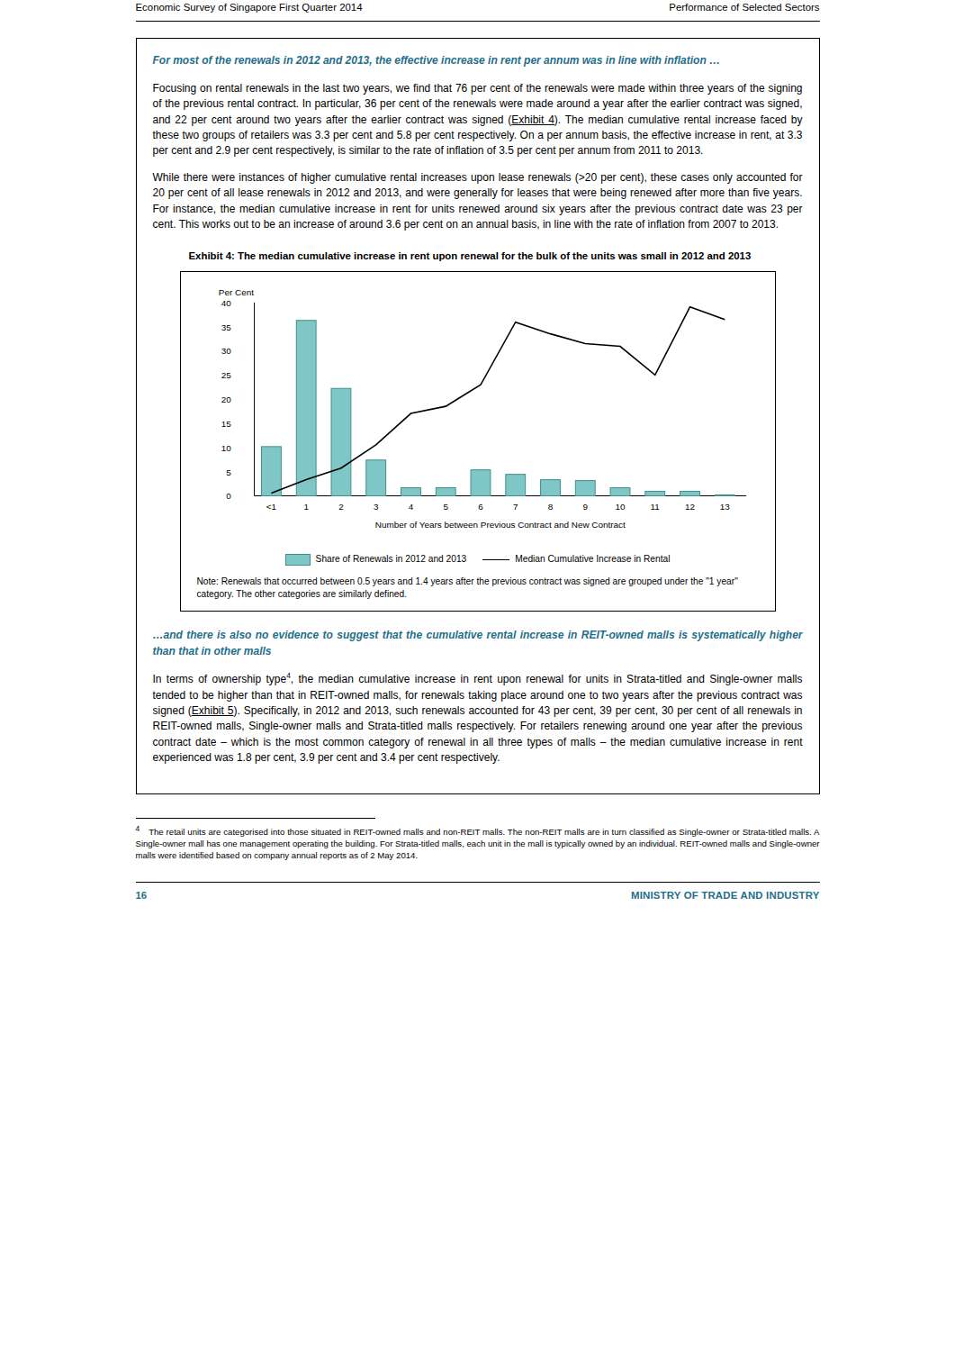Economic Survey of Singapore First Quarter 2014
Performance of Selected Sectors
For most of the renewals in 2012 and 2013, the effective increase in rent per annum was in line with inflation …
Focusing on rental renewals in the last two years, we find that 76 per cent of the renewals were made within three years of the signing of the previous rental contract. In particular, 36 per cent of the renewals were made around a year after the earlier contract was signed, and 22 per cent around two years after the earlier contract was signed (Exhibit 4). The median cumulative rental increase faced by these two groups of retailers was 3.3 per cent and 5.8 per cent respectively. On a per annum basis, the effective increase in rent, at 3.3 per cent and 2.9 per cent respectively, is similar to the rate of inflation of 3.5 per cent per annum from 2011 to 2013.
While there were instances of higher cumulative rental increases upon lease renewals (>20 per cent), these cases only accounted for 20 per cent of all lease renewals in 2012 and 2013, and were generally for leases that were being renewed after more than five years. For instance, the median cumulative increase in rent for units renewed around six years after the previous contract date was 23 per cent. This works out to be an increase of around 3.6 per cent on an annual basis, in line with the rate of inflation from 2007 to 2013.
Exhibit 4: The median cumulative increase in rent upon renewal for the bulk of the units was small in 2012 and 2013
Per Cent 40 35 30 25 20 15 10 5 0 <1 1 2 3 4 5 6 7 8 9 10 11 12 13 Number of Years between Previous Contract and New Contract
Share of Renewals in 2012 and 2013 Median Cumulative Increase in Rental
Note: Renewals that occurred between 0.5 years and 1.4 years after the previous contract was signed are grouped under the "1 year" category. The other categories are similarly defined.
…and there is also no evidence to suggest that the cumulative rental increase in REIT-owned malls is systematically higher than that in other malls
In terms of ownership type4, the median cumulative increase in rent upon renewal for units in Strata-titled and Single-owner malls tended to be higher than that in REIT-owned malls, for renewals taking place around one to two years after the previous contract was signed (Exhibit 5). Specifically, in 2012 and 2013, such renewals accounted for 43 per cent, 39 per cent, 30 per cent of all renewals in REIT-owned malls, Single-owner malls and Strata-titled malls respectively. For retailers renewing around one year after the previous contract date – which is the most common category of renewal in all three types of malls – the median cumulative increase in rent experienced was 1.8 per cent, 3.9 per cent and 3.4 per cent respectively.
4 The retail units are categorised into those situated in REIT-owned malls and non-REIT malls. The non-REIT malls are in turn classified as Single-owner or Strata-titled malls. A Single-owner mall has one management operating the building. For Strata-titled malls, each unit in the mall is typically owned by an individual. REIT-owned malls and Single-owner malls were identified based on company annual reports as of 2 May 2014.
16
MINISTRY OF TRADE AND INDUSTRY